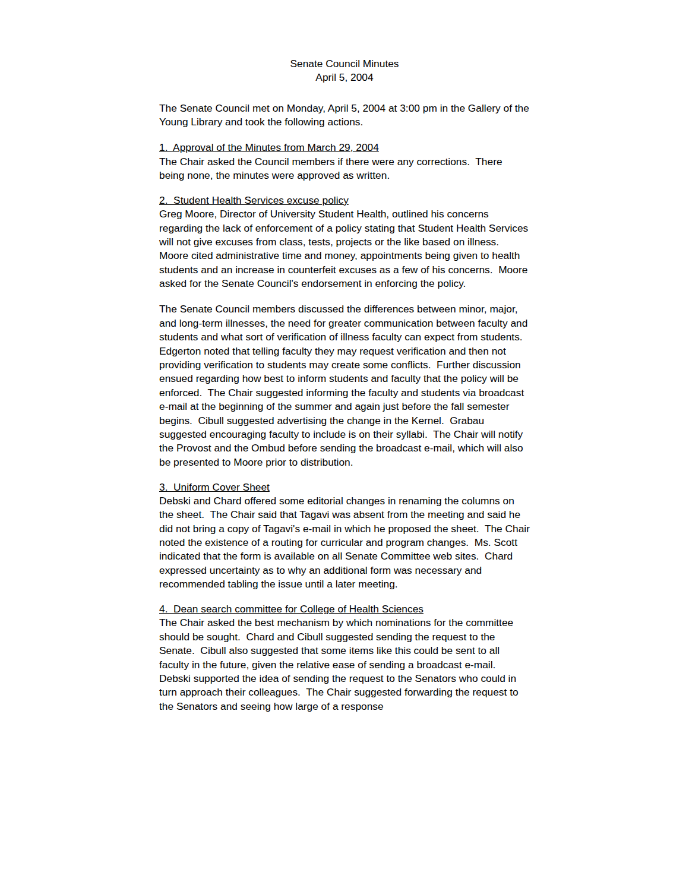Senate Council Minutes
April 5, 2004
The Senate Council met on Monday, April 5, 2004 at 3:00 pm in the Gallery of the Young Library and took the following actions.
1. Approval of the Minutes from March 29, 2004
The Chair asked the Council members if there were any corrections. There being none, the minutes were approved as written.
2. Student Health Services excuse policy
Greg Moore, Director of University Student Health, outlined his concerns regarding the lack of enforcement of a policy stating that Student Health Services will not give excuses from class, tests, projects or the like based on illness. Moore cited administrative time and money, appointments being given to health students and an increase in counterfeit excuses as a few of his concerns. Moore asked for the Senate Council's endorsement in enforcing the policy.
The Senate Council members discussed the differences between minor, major, and long-term illnesses, the need for greater communication between faculty and students and what sort of verification of illness faculty can expect from students. Edgerton noted that telling faculty they may request verification and then not providing verification to students may create some conflicts. Further discussion ensued regarding how best to inform students and faculty that the policy will be enforced. The Chair suggested informing the faculty and students via broadcast e-mail at the beginning of the summer and again just before the fall semester begins. Cibull suggested advertising the change in the Kernel. Grabau suggested encouraging faculty to include is on their syllabi. The Chair will notify the Provost and the Ombud before sending the broadcast e-mail, which will also be presented to Moore prior to distribution.
3. Uniform Cover Sheet
Debski and Chard offered some editorial changes in renaming the columns on the sheet. The Chair said that Tagavi was absent from the meeting and said he did not bring a copy of Tagavi's e-mail in which he proposed the sheet. The Chair noted the existence of a routing for curricular and program changes. Ms. Scott indicated that the form is available on all Senate Committee web sites. Chard expressed uncertainty as to why an additional form was necessary and recommended tabling the issue until a later meeting.
4. Dean search committee for College of Health Sciences
The Chair asked the best mechanism by which nominations for the committee should be sought. Chard and Cibull suggested sending the request to the Senate. Cibull also suggested that some items like this could be sent to all faculty in the future, given the relative ease of sending a broadcast e-mail. Debski supported the idea of sending the request to the Senators who could in turn approach their colleagues. The Chair suggested forwarding the request to the Senators and seeing how large of a response